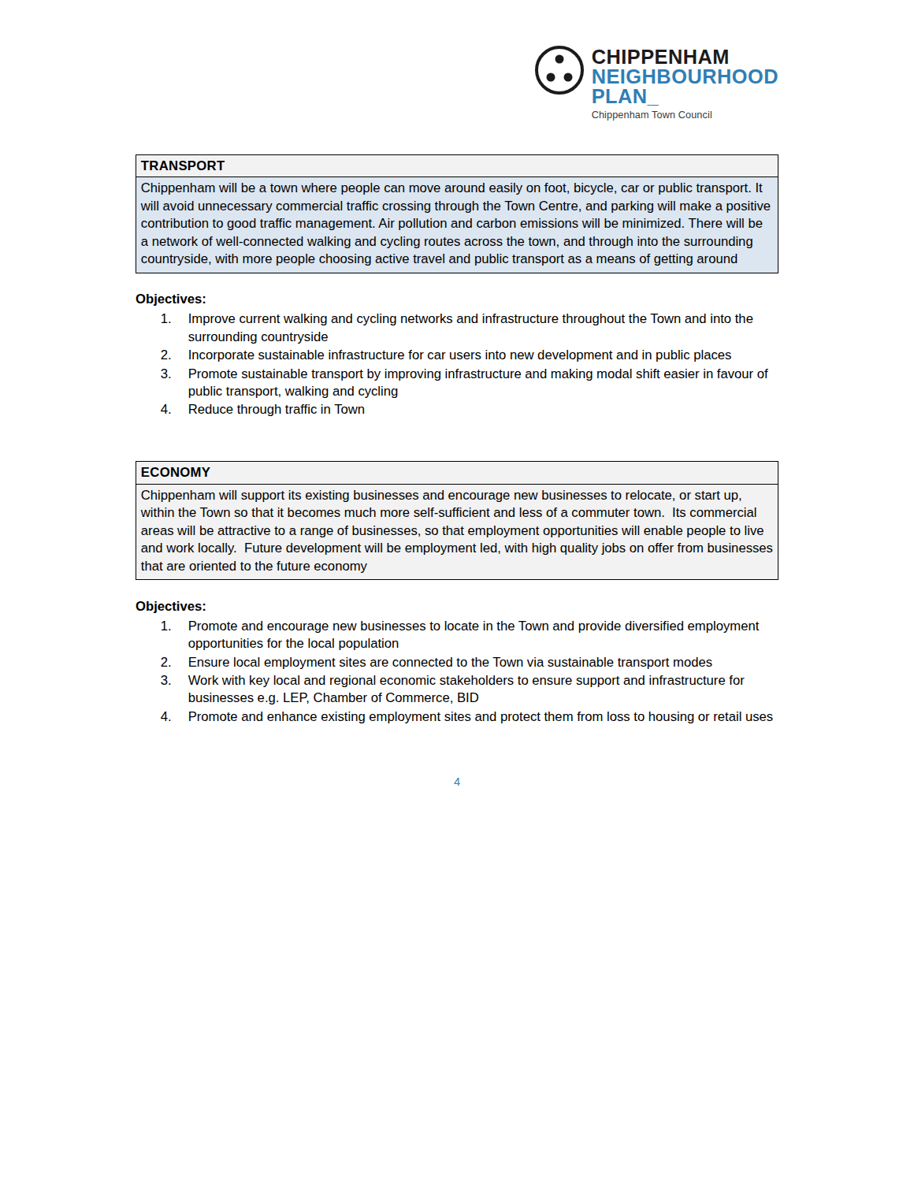CHIPPENHAM
NEIGHBOURHOOD
PLAN_
Chippenham Town Council
| TRANSPORT |
| Chippenham will be a town where people can move around easily on foot, bicycle, car or public transport. It will avoid unnecessary commercial traffic crossing through the Town Centre, and parking will make a positive contribution to good traffic management. Air pollution and carbon emissions will be minimized. There will be a network of well-connected walking and cycling routes across the town, and through into the surrounding countryside, with more people choosing active travel and public transport as a means of getting around |
Objectives:
1. Improve current walking and cycling networks and infrastructure throughout the Town and into the surrounding countryside
2. Incorporate sustainable infrastructure for car users into new development and in public places
3. Promote sustainable transport by improving infrastructure and making modal shift easier in favour of public transport, walking and cycling
4. Reduce through traffic in Town
| ECONOMY |
| Chippenham will support its existing businesses and encourage new businesses to relocate, or start up, within the Town so that it becomes much more self-sufficient and less of a commuter town. Its commercial areas will be attractive to a range of businesses, so that employment opportunities will enable people to live and work locally. Future development will be employment led, with high quality jobs on offer from businesses that are oriented to the future economy |
Objectives:
1. Promote and encourage new businesses to locate in the Town and provide diversified employment opportunities for the local population
2. Ensure local employment sites are connected to the Town via sustainable transport modes
3. Work with key local and regional economic stakeholders to ensure support and infrastructure for businesses e.g. LEP, Chamber of Commerce, BID
4. Promote and enhance existing employment sites and protect them from loss to housing or retail uses
4